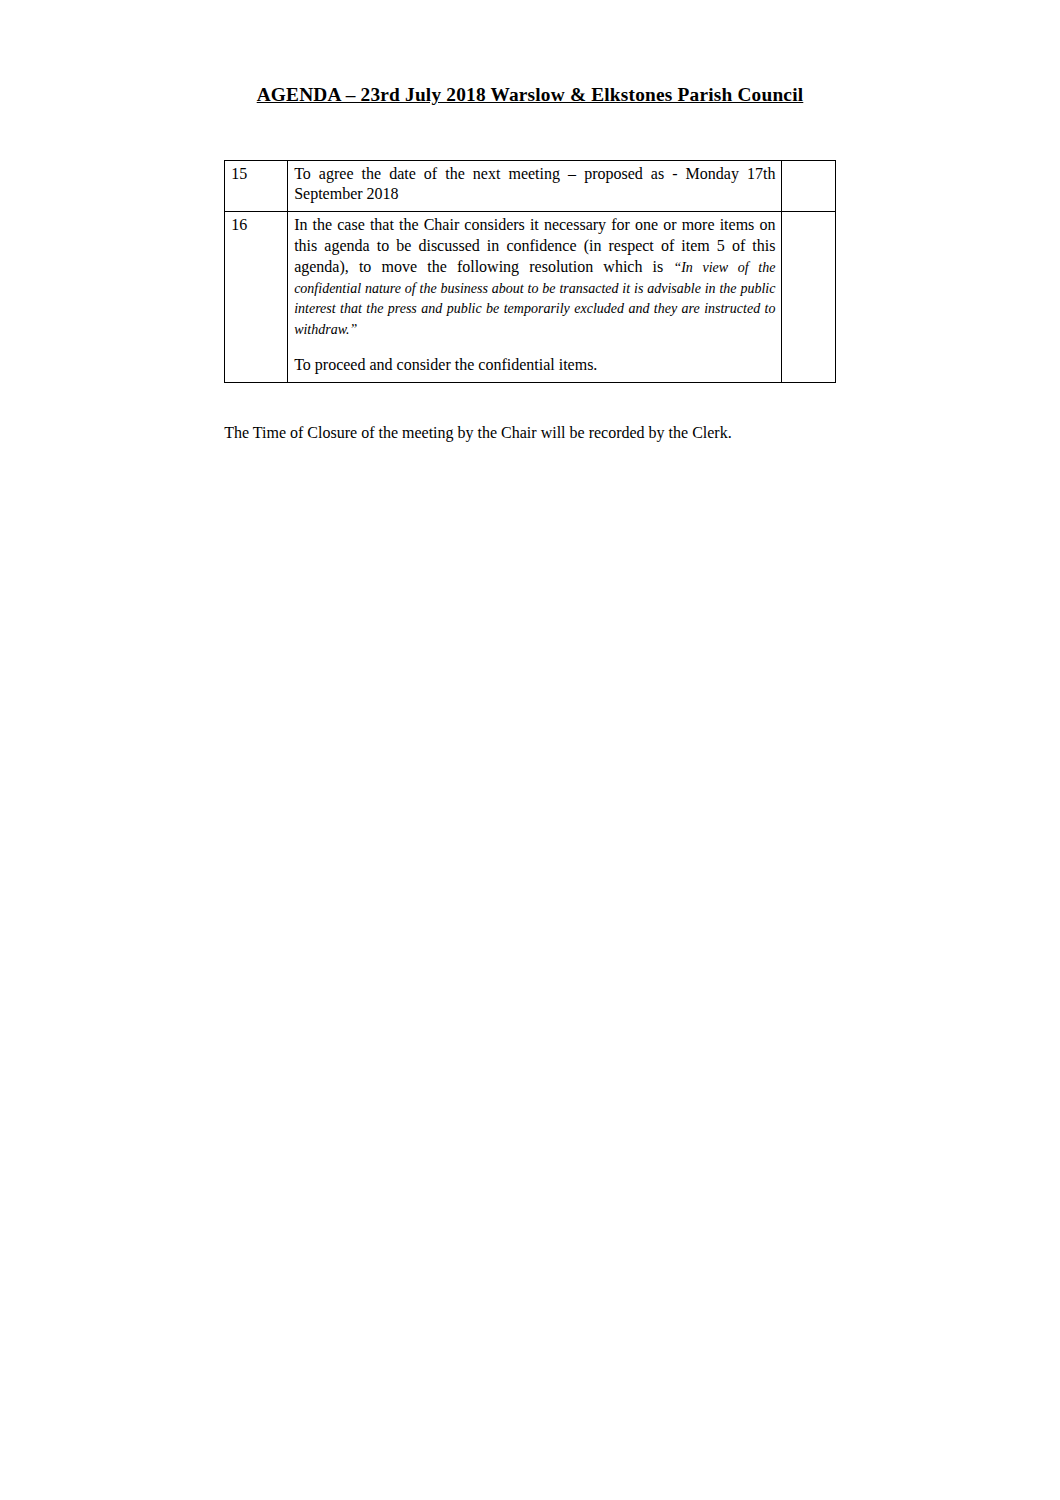AGENDA – 23rd July 2018 Warslow & Elkstones Parish Council
| 15 | To agree the date of the next meeting – proposed as - Monday 17th September 2018 | |
| 16 | In the case that the Chair considers it necessary for one or more items on this agenda to be discussed in confidence (in respect of item 5 of this agenda), to move the following resolution which is “In view of the confidential nature of the business about to be transacted it is advisable in the public interest that the press and public be temporarily excluded and they are instructed to withdraw.” To proceed and consider the confidential items. | |
The Time of Closure of the meeting by the Chair will be recorded by the Clerk.